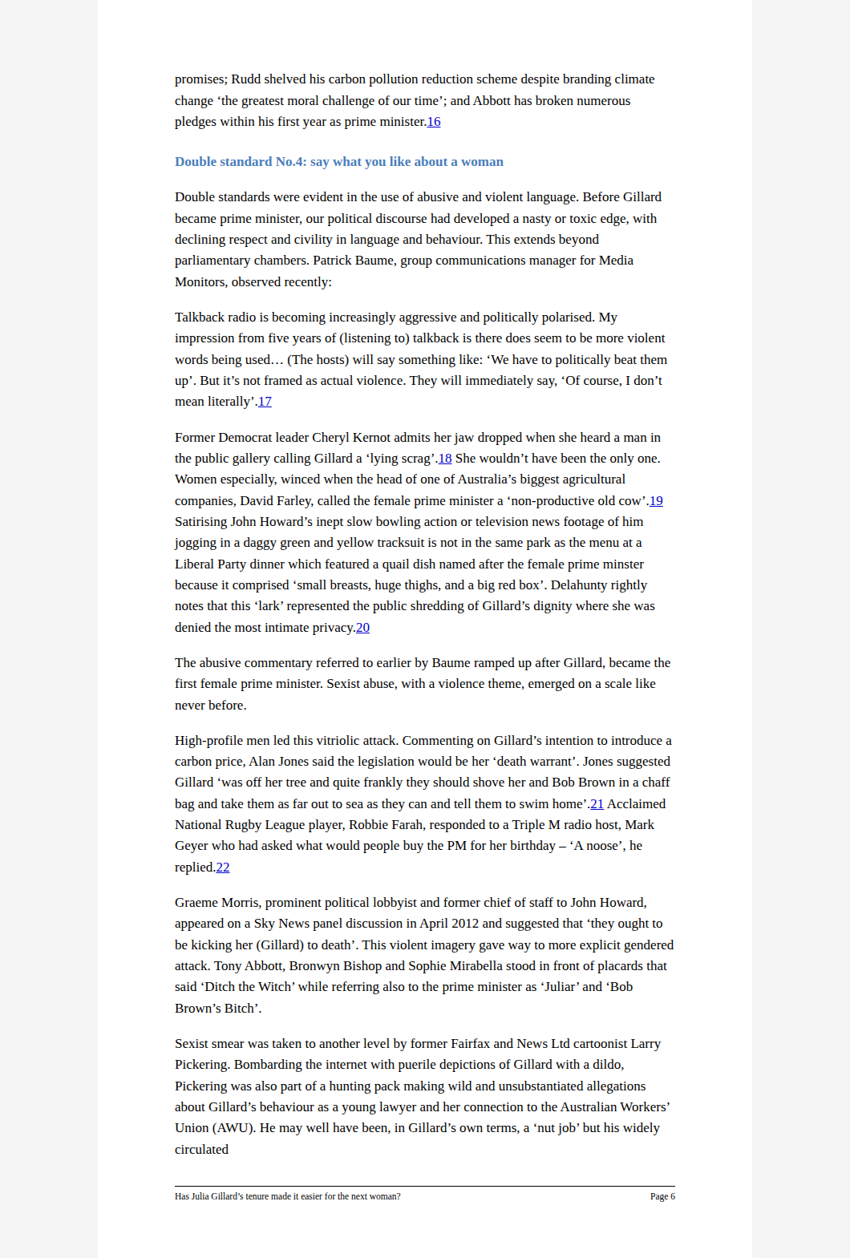promises; Rudd shelved his carbon pollution reduction scheme despite branding climate change ‘the greatest moral challenge of our time’; and Abbott has broken numerous pledges within his first year as prime minister.16
Double standard No.4: say what you like about a woman
Double standards were evident in the use of abusive and violent language. Before Gillard became prime minister, our political discourse had developed a nasty or toxic edge, with declining respect and civility in language and behaviour. This extends beyond parliamentary chambers. Patrick Baume, group communications manager for Media Monitors, observed recently:
Talkback radio is becoming increasingly aggressive and politically polarised. My impression from five years of (listening to) talkback is there does seem to be more violent words being used… (The hosts) will say something like: ‘We have to politically beat them up’. But it’s not framed as actual violence. They will immediately say, ‘Of course, I don’t mean literally’.17
Former Democrat leader Cheryl Kernot admits her jaw dropped when she heard a man in the public gallery calling Gillard a ‘lying scrag’.18 She wouldn’t have been the only one. Women especially, winced when the head of one of Australia’s biggest agricultural companies, David Farley, called the female prime minister a ‘non-productive old cow’.19 Satirising John Howard’s inept slow bowling action or television news footage of him jogging in a daggy green and yellow tracksuit is not in the same park as the menu at a Liberal Party dinner which featured a quail dish named after the female prime minster because it comprised ‘small breasts, huge thighs, and a big red box’. Delahunty rightly notes that this ‘lark’ represented the public shredding of Gillard’s dignity where she was denied the most intimate privacy.20
The abusive commentary referred to earlier by Baume ramped up after Gillard, became the first female prime minister. Sexist abuse, with a violence theme, emerged on a scale like never before.
High-profile men led this vitriolic attack. Commenting on Gillard’s intention to introduce a carbon price, Alan Jones said the legislation would be her ‘death warrant’. Jones suggested Gillard ‘was off her tree and quite frankly they should shove her and Bob Brown in a chaff bag and take them as far out to sea as they can and tell them to swim home’.21 Acclaimed National Rugby League player, Robbie Farah, responded to a Triple M radio host, Mark Geyer who had asked what would people buy the PM for her birthday – ‘A noose’, he replied.22
Graeme Morris, prominent political lobbyist and former chief of staff to John Howard, appeared on a Sky News panel discussion in April 2012 and suggested that ‘they ought to be kicking her (Gillard) to death’. This violent imagery gave way to more explicit gendered attack. Tony Abbott, Bronwyn Bishop and Sophie Mirabella stood in front of placards that said ‘Ditch the Witch’ while referring also to the prime minister as ‘Juliar’ and ‘Bob Brown’s Bitch’.
Sexist smear was taken to another level by former Fairfax and News Ltd cartoonist Larry Pickering. Bombarding the internet with puerile depictions of Gillard with a dildo, Pickering was also part of a hunting pack making wild and unsubstantiated allegations about Gillard’s behaviour as a young lawyer and her connection to the Australian Workers’ Union (AWU). He may well have been, in Gillard’s own terms, a ‘nut job’ but his widely circulated
Has Julia Gillard’s tenure made it easier for the next woman? Page 6